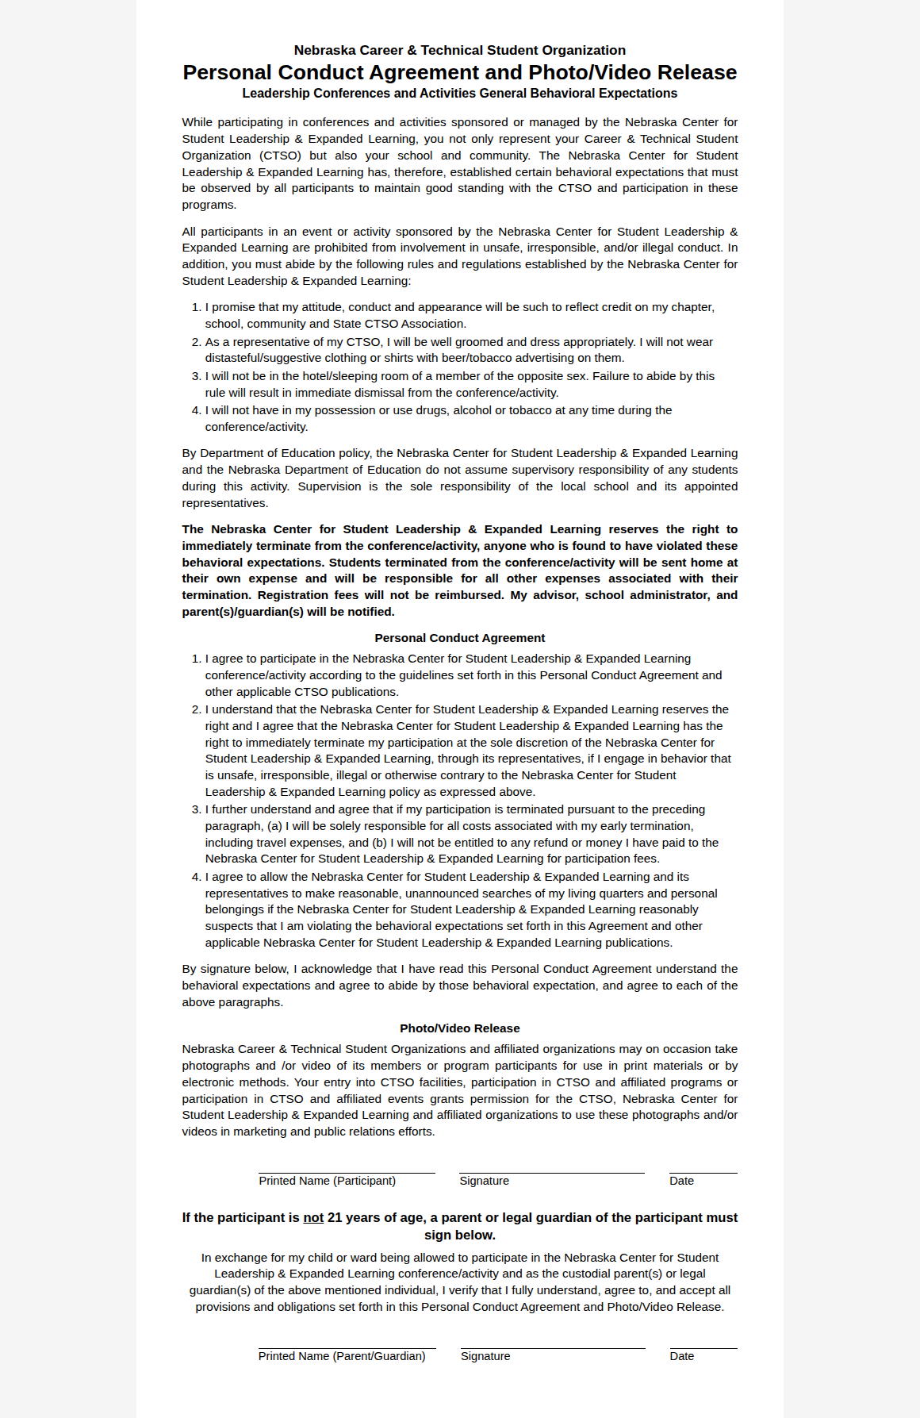Nebraska Career & Technical Student Organization
Personal Conduct Agreement and Photo/Video Release
Leadership Conferences and Activities General Behavioral Expectations
While participating in conferences and activities sponsored or managed by the Nebraska Center for Student Leadership & Expanded Learning, you not only represent your Career & Technical Student Organization (CTSO) but also your school and community. The Nebraska Center for Student Leadership & Expanded Learning has, therefore, established certain behavioral expectations that must be observed by all participants to maintain good standing with the CTSO and participation in these programs.
All participants in an event or activity sponsored by the Nebraska Center for Student Leadership & Expanded Learning are prohibited from involvement in unsafe, irresponsible, and/or illegal conduct. In addition, you must abide by the following rules and regulations established by the Nebraska Center for Student Leadership & Expanded Learning:
I promise that my attitude, conduct and appearance will be such to reflect credit on my chapter, school, community and State CTSO Association.
As a representative of my CTSO, I will be well groomed and dress appropriately. I will not wear distasteful/suggestive clothing or shirts with beer/tobacco advertising on them.
I will not be in the hotel/sleeping room of a member of the opposite sex. Failure to abide by this rule will result in immediate dismissal from the conference/activity.
I will not have in my possession or use drugs, alcohol or tobacco at any time during the conference/activity.
By Department of Education policy, the Nebraska Center for Student Leadership & Expanded Learning and the Nebraska Department of Education do not assume supervisory responsibility of any students during this activity. Supervision is the sole responsibility of the local school and its appointed representatives.
The Nebraska Center for Student Leadership & Expanded Learning reserves the right to immediately terminate from the conference/activity, anyone who is found to have violated these behavioral expectations. Students terminated from the conference/activity will be sent home at their own expense and will be responsible for all other expenses associated with their termination. Registration fees will not be reimbursed. My advisor, school administrator, and parent(s)/guardian(s) will be notified.
Personal Conduct Agreement
I agree to participate in the Nebraska Center for Student Leadership & Expanded Learning conference/activity according to the guidelines set forth in this Personal Conduct Agreement and other applicable CTSO publications.
I understand that the Nebraska Center for Student Leadership & Expanded Learning reserves the right and I agree that the Nebraska Center for Student Leadership & Expanded Learning has the right to immediately terminate my participation at the sole discretion of the Nebraska Center for Student Leadership & Expanded Learning, through its representatives, if I engage in behavior that is unsafe, irresponsible, illegal or otherwise contrary to the Nebraska Center for Student Leadership & Expanded Learning policy as expressed above.
I further understand and agree that if my participation is terminated pursuant to the preceding paragraph, (a) I will be solely responsible for all costs associated with my early termination, including travel expenses, and (b) I will not be entitled to any refund or money I have paid to the Nebraska Center for Student Leadership & Expanded Learning for participation fees.
I agree to allow the Nebraska Center for Student Leadership & Expanded Learning and its representatives to make reasonable, unannounced searches of my living quarters and personal belongings if the Nebraska Center for Student Leadership & Expanded Learning reasonably suspects that I am violating the behavioral expectations set forth in this Agreement and other applicable Nebraska Center for Student Leadership & Expanded Learning publications.
By signature below, I acknowledge that I have read this Personal Conduct Agreement understand the behavioral expectations and agree to abide by those behavioral expectation, and agree to each of the above paragraphs.
Photo/Video Release
Nebraska Career & Technical Student Organizations and affiliated organizations may on occasion take photographs and /or video of its members or program participants for use in print materials or by electronic methods. Your entry into CTSO facilities, participation in CTSO and affiliated programs or participation in CTSO and affiliated events grants permission for the CTSO, Nebraska Center for Student Leadership & Expanded Learning and affiliated organizations to use these photographs and/or videos in marketing and public relations efforts.
| | Printed Name (Participant) | | Signature | | Date |
If the participant is not 21 years of age, a parent or legal guardian of the participant must sign below.
In exchange for my child or ward being allowed to participate in the Nebraska Center for Student Leadership & Expanded Learning conference/activity and as the custodial parent(s) or legal guardian(s) of the above mentioned individual, I verify that I fully understand, agree to, and accept all provisions and obligations set forth in this Personal Conduct Agreement and Photo/Video Release.
| | Printed Name (Parent/Guardian) | | Signature | | Date |